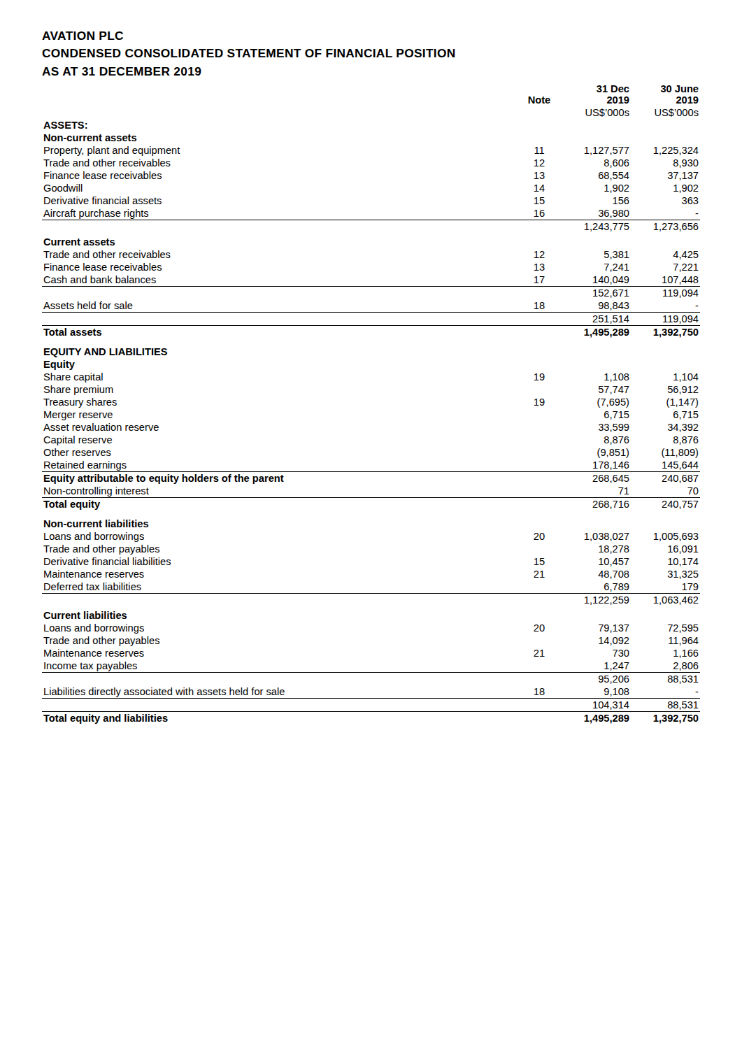AVATION PLC
CONDENSED CONSOLIDATED STATEMENT OF FINANCIAL POSITION
AS AT 31 DECEMBER 2019
| | Note | 31 Dec 2019 | 30 June 2019 |
| | | US$’000s | US$’000s |
| ASSETS: | | | |
| Non-current assets | | | |
| Property, plant and equipment | 11 | 1,127,577 | 1,225,324 |
| Trade and other receivables | 12 | 8,606 | 8,930 |
| Finance lease receivables | 13 | 68,554 | 37,137 |
| Goodwill | 14 | 1,902 | 1,902 |
| Derivative financial assets | 15 | 156 | 363 |
| Aircraft purchase rights | 16 | 36,980 | - |
| | | 1,243,775 | 1,273,656 |
| Current assets | | | |
| Trade and other receivables | 12 | 5,381 | 4,425 |
| Finance lease receivables | 13 | 7,241 | 7,221 |
| Cash and bank balances | 17 | 140,049 | 107,448 |
| | | 152,671 | 119,094 |
| Assets held for sale | 18 | 98,843 | - |
| | | 251,514 | 119,094 |
| Total assets | | 1,495,289 | 1,392,750 |
| EQUITY AND LIABILITIES | | | |
| Equity | | | |
| Share capital | 19 | 1,108 | 1,104 |
| Share premium | | 57,747 | 56,912 |
| Treasury shares | 19 | (7,695) | (1,147) |
| Merger reserve | | 6,715 | 6,715 |
| Asset revaluation reserve | | 33,599 | 34,392 |
| Capital reserve | | 8,876 | 8,876 |
| Other reserves | | (9,851) | (11,809) |
| Retained earnings | | 178,146 | 145,644 |
| Equity attributable to equity holders of the parent | | 268,645 | 240,687 |
| Non-controlling interest | | 71 | 70 |
| Total equity | | 268,716 | 240,757 |
| Non-current liabilities | | | |
| Loans and borrowings | 20 | 1,038,027 | 1,005,693 |
| Trade and other payables | | 18,278 | 16,091 |
| Derivative financial liabilities | 15 | 10,457 | 10,174 |
| Maintenance reserves | 21 | 48,708 | 31,325 |
| Deferred tax liabilities | | 6,789 | 179 |
| | | 1,122,259 | 1,063,462 |
| Current liabilities | | | |
| Loans and borrowings | 20 | 79,137 | 72,595 |
| Trade and other payables | | 14,092 | 11,964 |
| Maintenance reserves | 21 | 730 | 1,166 |
| Income tax payables | | 1,247 | 2,806 |
| | | 95,206 | 88,531 |
| Liabilities directly associated with assets held for sale | 18 | 9,108 | - |
| | | 104,314 | 88,531 |
| Total equity and liabilities | | 1,495,289 | 1,392,750 |